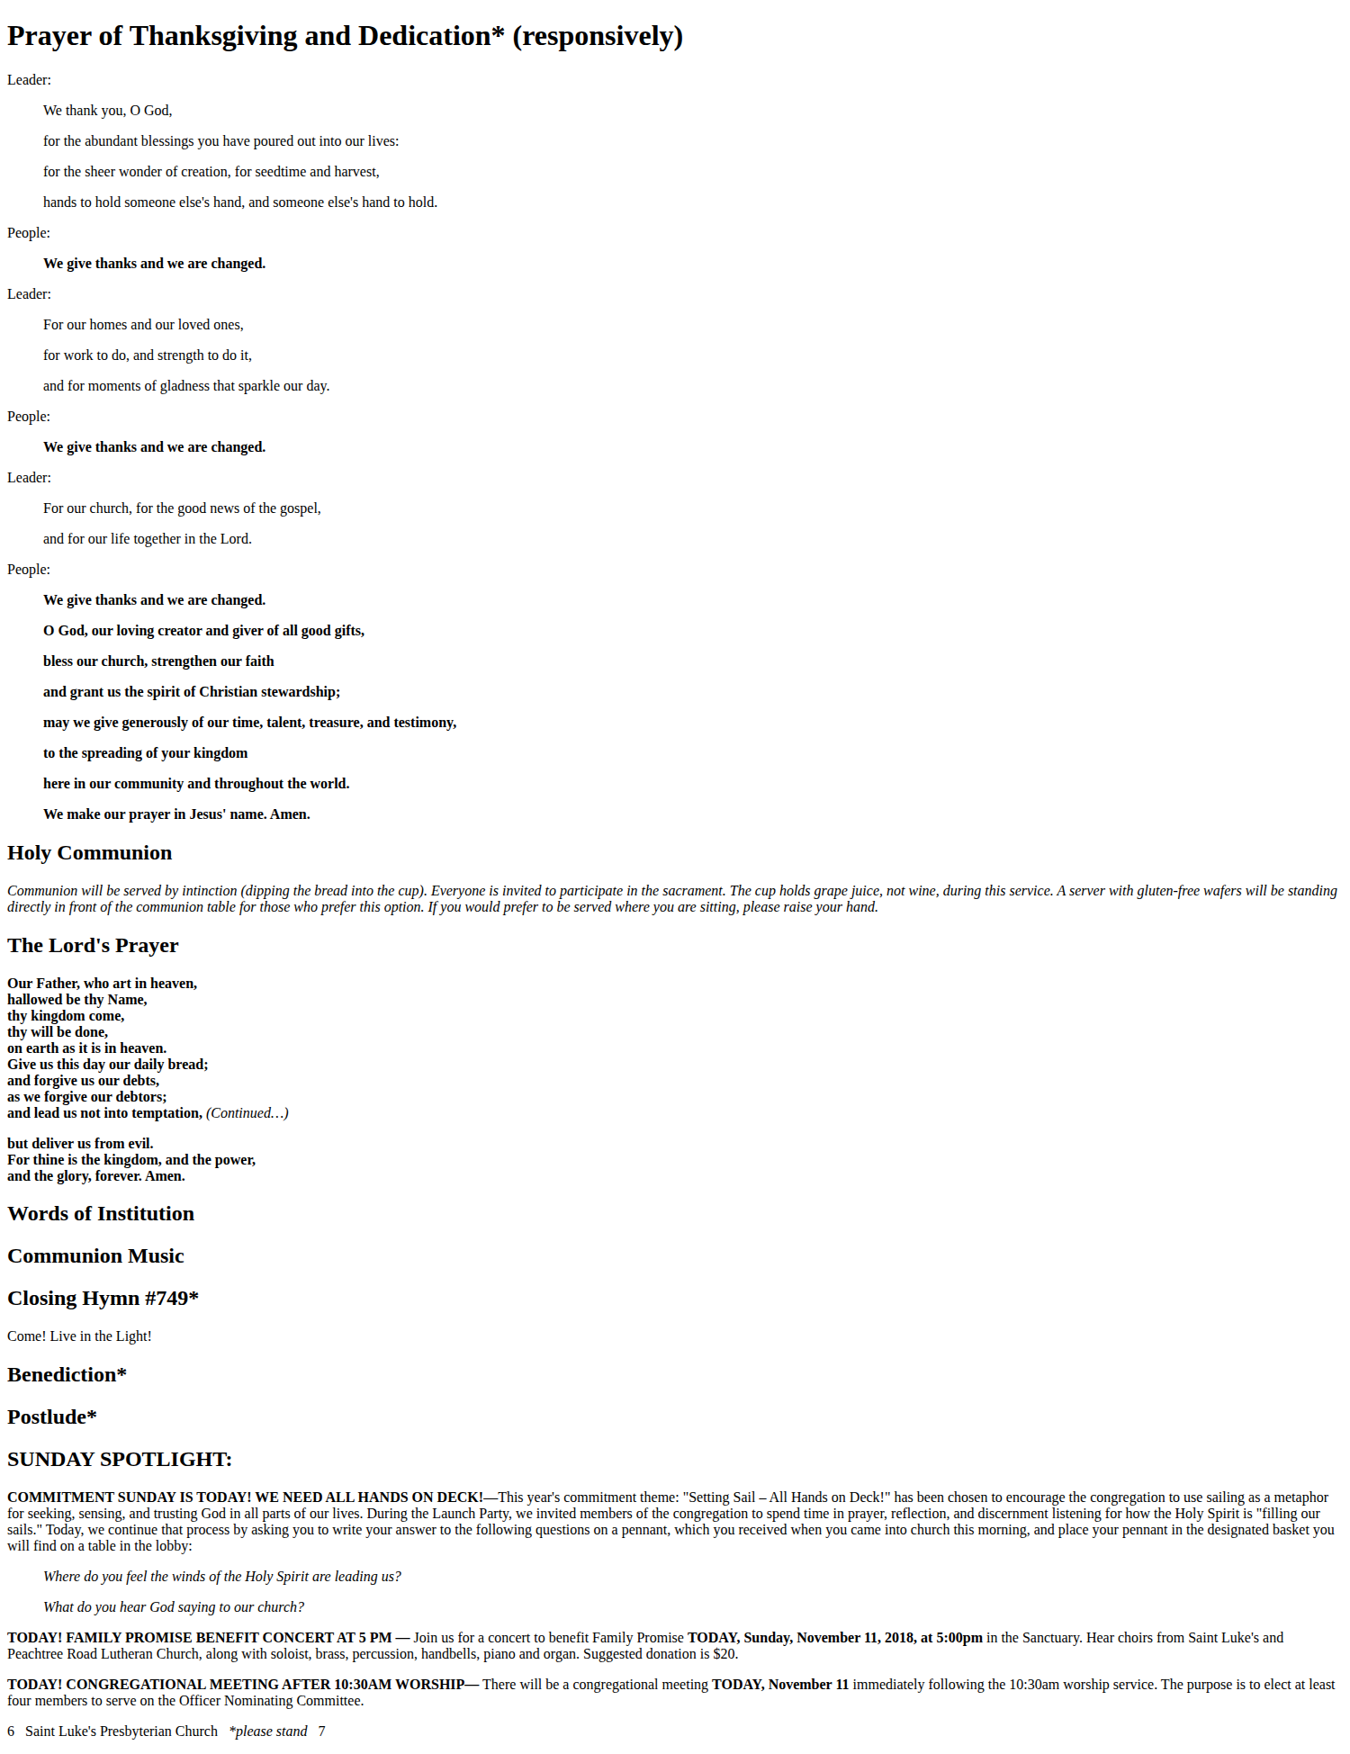Prayer of Thanksgiving and Dedication* (responsively)
Leader:
We thank you, O God,
for the abundant blessings you have poured out into our lives:
for the sheer wonder of creation, for seedtime and harvest,
hands to hold someone else's hand, and someone else's hand to hold.
People:
We give thanks and we are changed.
Leader:
For our homes and our loved ones,
for work to do, and strength to do it,
and for moments of gladness that sparkle our day.
People:
We give thanks and we are changed.
Leader:
For our church, for the good news of the gospel,
and for our life together in the Lord.
People:
We give thanks and we are changed.
O God, our loving creator and giver of all good gifts,
bless our church, strengthen our faith
and grant us the spirit of Christian stewardship;
may we give generously of our time, talent, treasure, and testimony,
to the spreading of your kingdom
here in our community and throughout the world.
We make our prayer in Jesus' name. Amen.
Holy Communion
Communion will be served by intinction (dipping the bread into the cup). Everyone is invited to participate in the sacrament. The cup holds grape juice, not wine, during this service. A server with gluten-free wafers will be standing directly in front of the communion table for those who prefer this option. If you would prefer to be served where you are sitting, please raise your hand.
The Lord's Prayer
Our Father, who art in heaven,
hallowed be thy Name,
thy kingdom come,
thy will be done,
on earth as it is in heaven.
Give us this day our daily bread;
and forgive us our debts,
as we forgive our debtors;
and lead us not into temptation, (Continued…)
but deliver us from evil.
For thine is the kingdom, and the power,
and the glory, forever. Amen.
Words of Institution
Communion Music
Closing Hymn #749*
Come! Live in the Light!
Benediction*
Postlude*
SUNDAY SPOTLIGHT:
COMMITMENT SUNDAY IS TODAY! WE NEED ALL HANDS ON DECK!—This year's commitment theme: "Setting Sail – All Hands on Deck!" has been chosen to encourage the congregation to use sailing as a metaphor for seeking, sensing, and trusting God in all parts of our lives. During the Launch Party, we invited members of the congregation to spend time in prayer, reflection, and discernment listening for how the Holy Spirit is "filling our sails." Today, we continue that process by asking you to write your answer to the following questions on a pennant, which you received when you came into church this morning, and place your pennant in the designated basket you will find on a table in the lobby:
Where do you feel the winds of the Holy Spirit are leading us?
What do you hear God saying to our church?
TODAY! FAMILY PROMISE BENEFIT CONCERT AT 5 PM — Join us for a concert to benefit Family Promise TODAY, Sunday, November 11, 2018, at 5:00pm in the Sanctuary. Hear choirs from Saint Luke's and Peachtree Road Lutheran Church, along with soloist, brass, percussion, handbells, piano and organ. Suggested donation is $20.
TODAY! CONGREGATIONAL MEETING AFTER 10:30AM WORSHIP— There will be a congregational meeting TODAY, November 11 immediately following the 10:30am worship service. The purpose is to elect at least four members to serve on the Officer Nominating Committee.
6 Saint Luke's Presbyterian Church *please stand 7